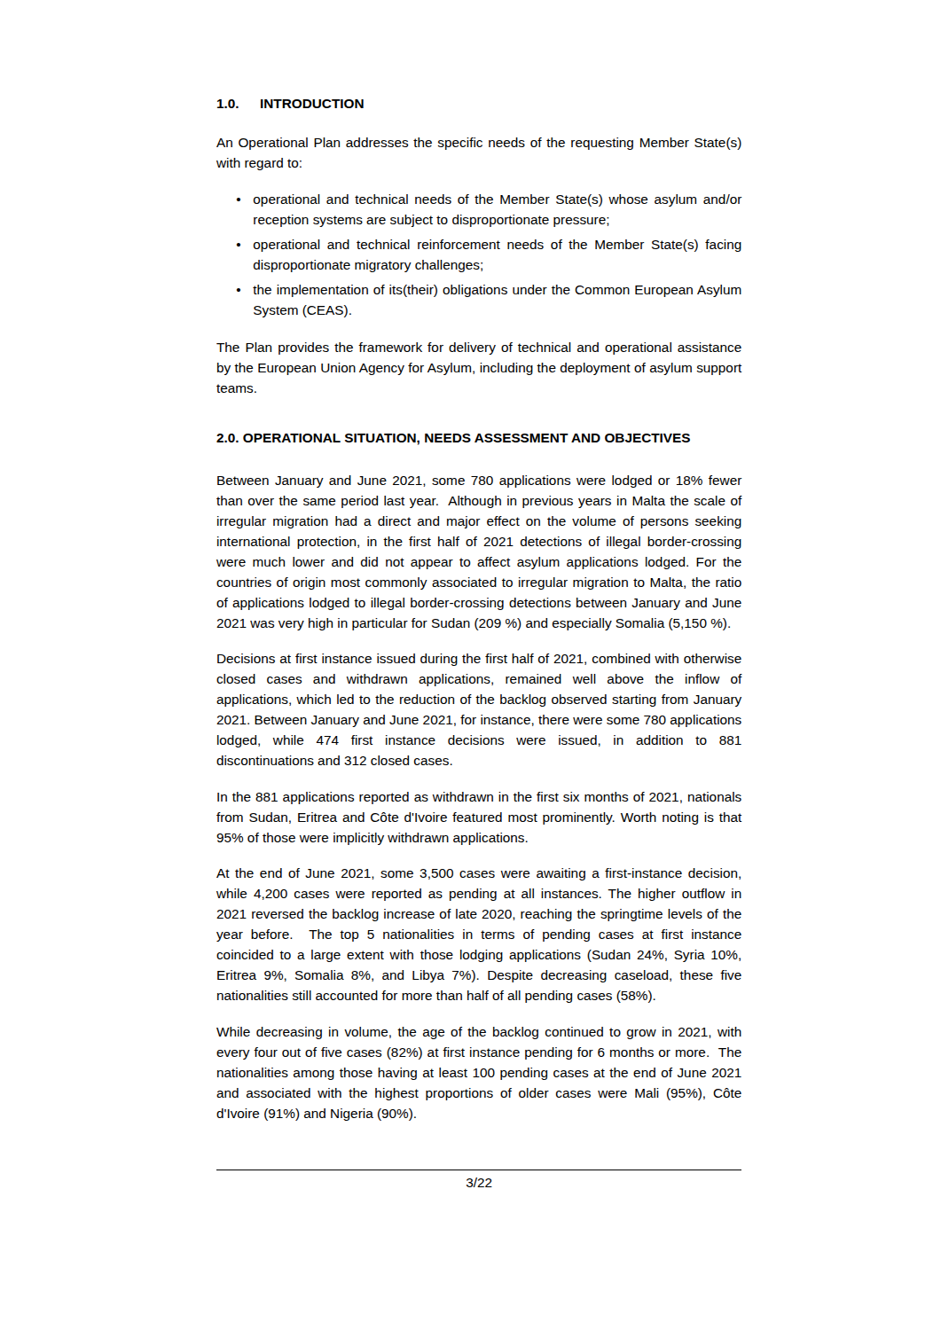1.0. INTRODUCTION
An Operational Plan addresses the specific needs of the requesting Member State(s) with regard to:
operational and technical needs of the Member State(s) whose asylum and/or reception systems are subject to disproportionate pressure;
operational and technical reinforcement needs of the Member State(s) facing disproportionate migratory challenges;
the implementation of its(their) obligations under the Common European Asylum System (CEAS).
The Plan provides the framework for delivery of technical and operational assistance by the European Union Agency for Asylum, including the deployment of asylum support teams.
2.0. OPERATIONAL SITUATION, NEEDS ASSESSMENT AND OBJECTIVES
Between January and June 2021, some 780 applications were lodged or 18% fewer than over the same period last year. Although in previous years in Malta the scale of irregular migration had a direct and major effect on the volume of persons seeking international protection, in the first half of 2021 detections of illegal border-crossing were much lower and did not appear to affect asylum applications lodged. For the countries of origin most commonly associated to irregular migration to Malta, the ratio of applications lodged to illegal border-crossing detections between January and June 2021 was very high in particular for Sudan (209 %) and especially Somalia (5,150 %).
Decisions at first instance issued during the first half of 2021, combined with otherwise closed cases and withdrawn applications, remained well above the inflow of applications, which led to the reduction of the backlog observed starting from January 2021. Between January and June 2021, for instance, there were some 780 applications lodged, while 474 first instance decisions were issued, in addition to 881 discontinuations and 312 closed cases.
In the 881 applications reported as withdrawn in the first six months of 2021, nationals from Sudan, Eritrea and Côte d'Ivoire featured most prominently. Worth noting is that 95% of those were implicitly withdrawn applications.
At the end of June 2021, some 3,500 cases were awaiting a first-instance decision, while 4,200 cases were reported as pending at all instances. The higher outflow in 2021 reversed the backlog increase of late 2020, reaching the springtime levels of the year before. The top 5 nationalities in terms of pending cases at first instance coincided to a large extent with those lodging applications (Sudan 24%, Syria 10%, Eritrea 9%, Somalia 8%, and Libya 7%). Despite decreasing caseload, these five nationalities still accounted for more than half of all pending cases (58%).
While decreasing in volume, the age of the backlog continued to grow in 2021, with every four out of five cases (82%) at first instance pending for 6 months or more. The nationalities among those having at least 100 pending cases at the end of June 2021 and associated with the highest proportions of older cases were Mali (95%), Côte d'Ivoire (91%) and Nigeria (90%).
3/22